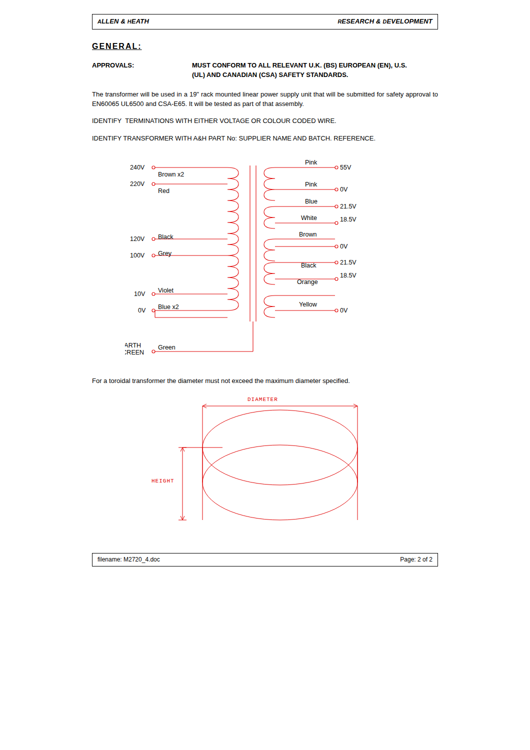ALLEN & HEATH
RESEARCH & DEVELOPMENT
GENERAL:
APPROVALS:
MUST CONFORM TO ALL RELEVANT U.K. (BS) EUROPEAN (EN), U.S. (UL) AND CANADIAN (CSA) SAFETY STANDARDS.
The transformer will be used in a 19" rack mounted linear power supply unit that will be submitted for safety approval to EN60065 UL6500 and CSA-E65. It will be tested as part of that assembly.
IDENTIFY TERMINATIONS WITH EITHER VOLTAGE OR COLOUR CODED WIRE.
IDENTIFY TRANSFORMER WITH A&H PART No: SUPPLIER NAME AND BATCH. REFERENCE.
240V Brown x2 220V Red 120V Black 100V Grey 10V Violet 0V Blue x2 EARTH SCREEN Green Pink 55V Pink 0V Blue 21.5V White 18.5V Brown 0V Black 21.5V Orange 18.5V Yellow 0V
For a toroidal transformer the diameter must not exceed the maximum diameter specified.
DIAMETER HEIGHT
filename: M2720_4.doc
Page: 2 of 2